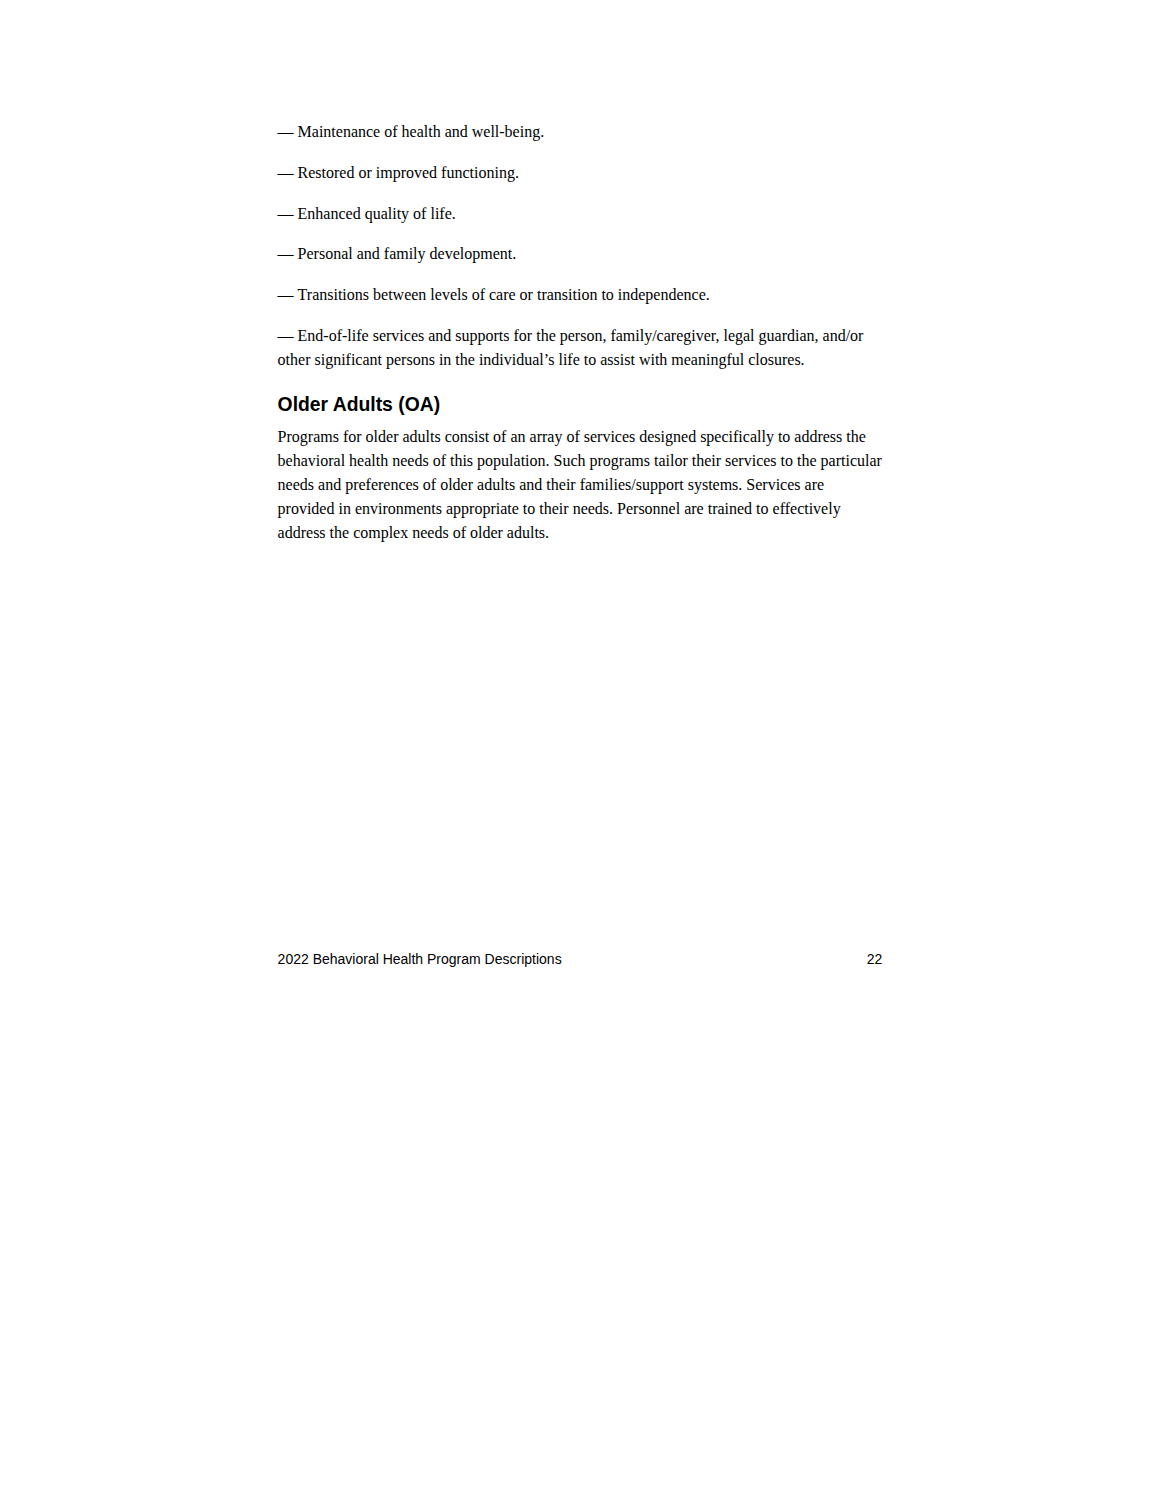Maintenance of health and well-being.
Restored or improved functioning.
Enhanced quality of life.
Personal and family development.
Transitions between levels of care or transition to independence.
End-of-life services and supports for the person, family/caregiver, legal guardian, and/or other significant persons in the individual’s life to assist with meaningful closures.
Older Adults (OA)
Programs for older adults consist of an array of services designed specifically to address the behavioral health needs of this population. Such programs tailor their services to the particular needs and preferences of older adults and their families/support systems. Services are provided in environments appropriate to their needs. Personnel are trained to effectively address the complex needs of older adults.
2022 Behavioral Health Program Descriptions 22